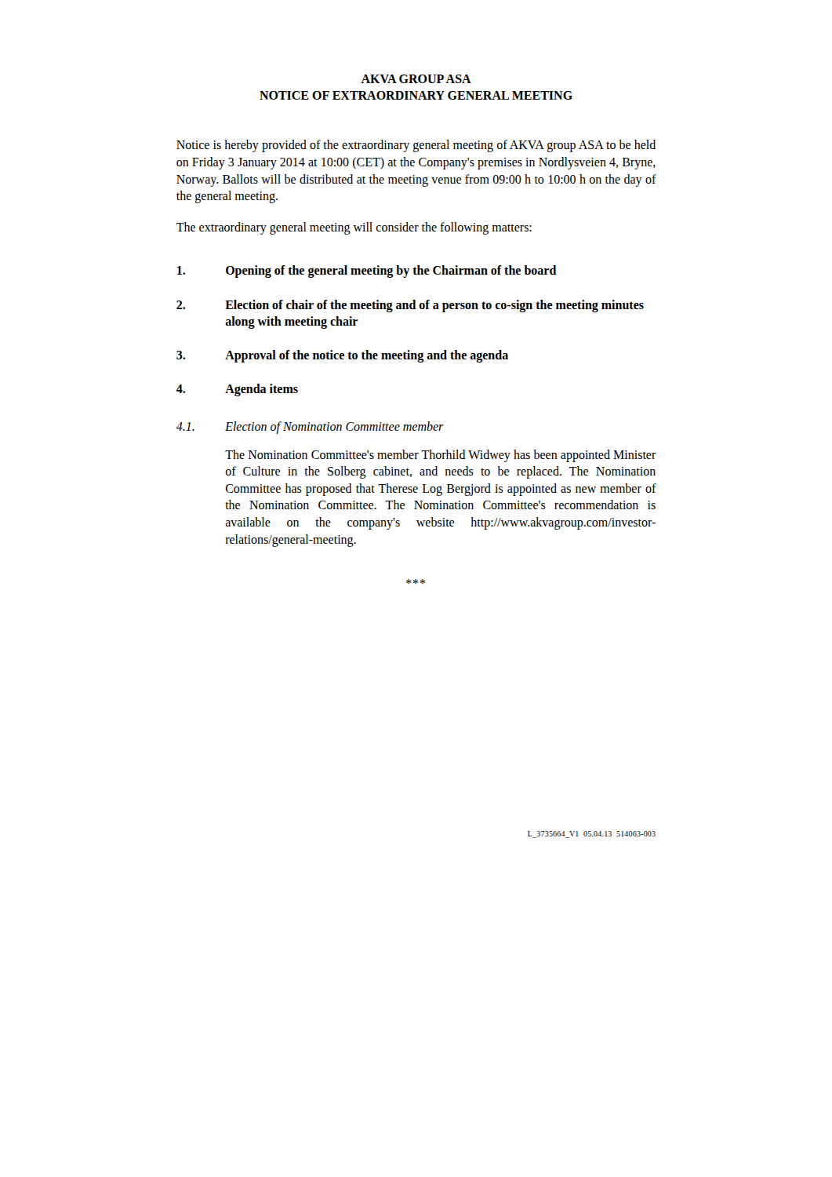AKVA GROUP ASA NOTICE OF EXTRAORDINARY GENERAL MEETING
Notice is hereby provided of the extraordinary general meeting of AKVA group ASA to be held on Friday 3 January 2014 at 10:00 (CET) at the Company's premises in Nordlysveien 4, Bryne, Norway. Ballots will be distributed at the meeting venue from 09:00 h to 10:00 h on the day of the general meeting.
The extraordinary general meeting will consider the following matters:
1.
Opening of the general meeting by the Chairman of the board
2.
Election of chair of the meeting and of a person to co-sign the meeting minutes along with meeting chair
3.
Approval of the notice to the meeting and the agenda
4.
Agenda items
4.1.
Election of Nomination Committee member
The Nomination Committee's member Thorhild Widwey has been appointed Minister of Culture in the Solberg cabinet, and needs to be replaced. The Nomination Committee has proposed that Therese Log Bergjord is appointed as new member of the Nomination Committee. The Nomination Committee's recommendation is available on the company's website http://www.akvagroup.com/investor-relations/general-meeting.
***
L_3735664_V1 05.04.13 514063-003